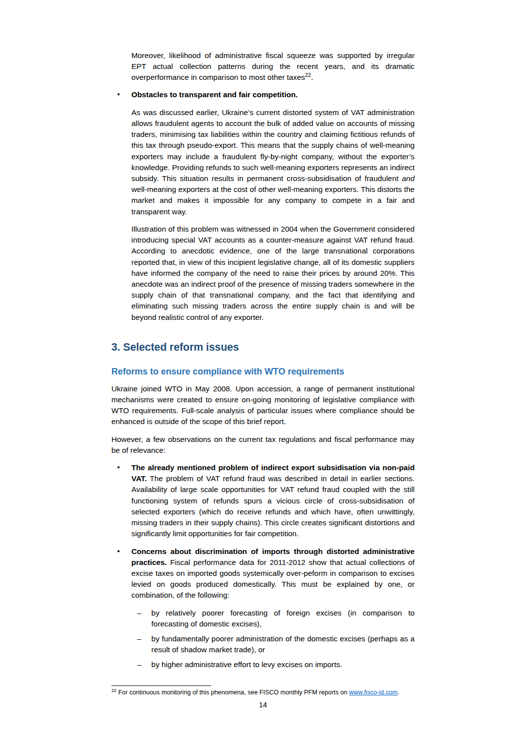Moreover, likelihood of administrative fiscal squeeze was supported by irregular EPT actual collection patterns during the recent years, and its dramatic overperformance in comparison to most other taxes22.
Obstacles to transparent and fair competition.
As was discussed earlier, Ukraine’s current distorted system of VAT administration allows fraudulent agents to account the bulk of added value on accounts of missing traders, minimising tax liabilities within the country and claiming fictitious refunds of this tax through pseudo-export. This means that the supply chains of well-meaning exporters may include a fraudulent fly-by-night company, without the exporter’s knowledge. Providing refunds to such well-meaning exporters represents an indirect subsidy. This situation results in permanent cross-subsidisation of fraudulent and well-meaning exporters at the cost of other well-meaning exporters. This distorts the market and makes it impossible for any company to compete in a fair and transparent way.
Illustration of this problem was witnessed in 2004 when the Government considered introducing special VAT accounts as a counter-measure against VAT refund fraud. According to anecdotic evidence, one of the large transnational corporations reported that, in view of this incipient legislative change, all of its domestic suppliers have informed the company of the need to raise their prices by around 20%. This anecdote was an indirect proof of the presence of missing traders somewhere in the supply chain of that transnational company, and the fact that identifying and eliminating such missing traders across the entire supply chain is and will be beyond realistic control of any exporter.
3. Selected reform issues
Reforms to ensure compliance with WTO requirements
Ukraine joined WTO in May 2008. Upon accession, a range of permanent institutional mechanisms were created to ensure on-going monitoring of legislative compliance with WTO requirements. Full-scale analysis of particular issues where compliance should be enhanced is outside of the scope of this brief report.
However, a few observations on the current tax regulations and fiscal performance may be of relevance:
The already mentioned problem of indirect export subsidisation via non-paid VAT. The problem of VAT refund fraud was described in detail in earlier sections. Availability of large scale opportunities for VAT refund fraud coupled with the still functioning system of refunds spurs a vicious circle of cross-subsidisation of selected exporters (which do receive refunds and which have, often unwittingly, missing traders in their supply chains). This circle creates significant distortions and significantly limit opportunities for fair competition.
Concerns about discrimination of imports through distorted administrative practices. Fiscal performance data for 2011-2012 show that actual collections of excise taxes on imported goods systemically over-peform in comparison to excises levied on goods produced domestically. This must be explained by one, or combination, of the following:
by relatively poorer forecasting of foreign excises (in comparison to forecasting of domestic excises),
by fundamentally poorer administration of the domestic excises (perhaps as a result of shadow market trade), or
by higher administrative effort to levy excises on imports.
22 For continuous monitoring of this phenomena, see FISCO monthly PFM reports on www.fisco-id.com.
14